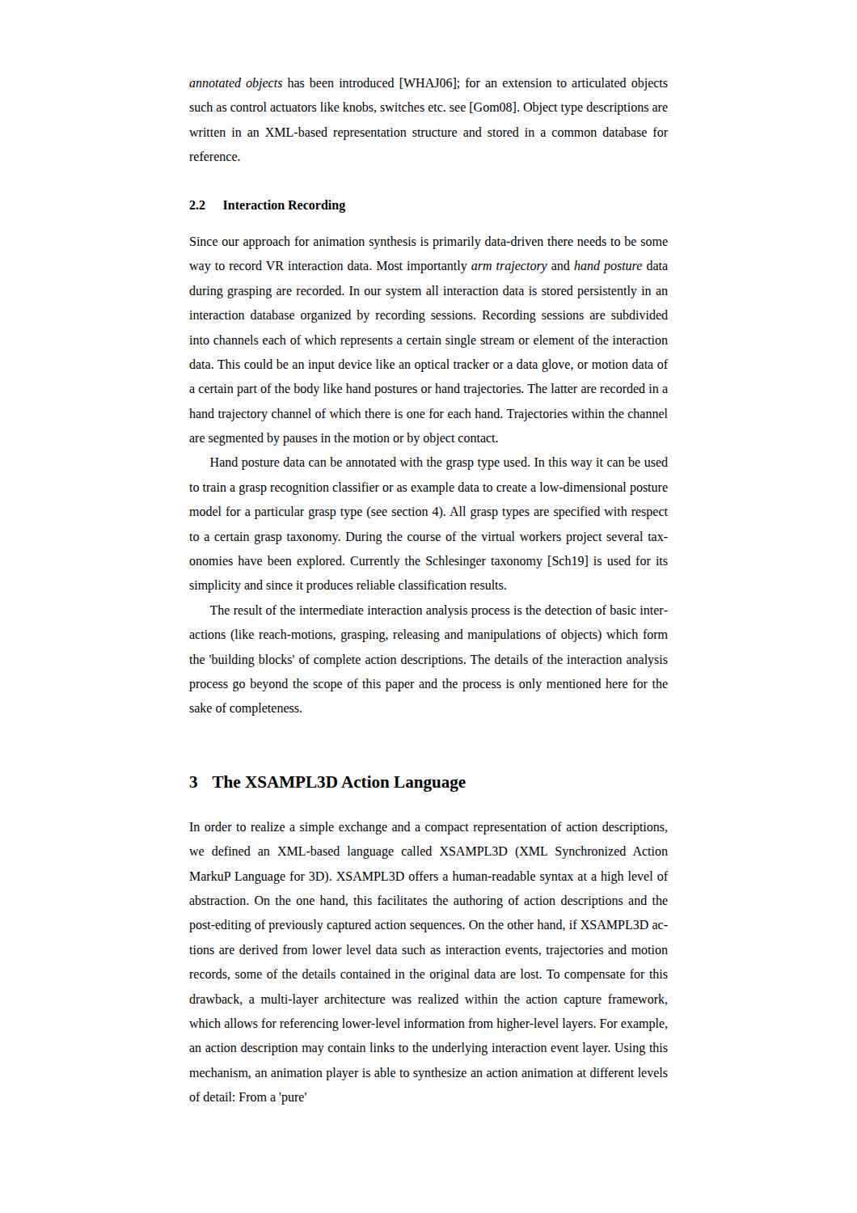annotated objects has been introduced [WHAJ06]; for an extension to articulated objects such as control actuators like knobs, switches etc. see [Gom08]. Object type descriptions are written in an XML-based representation structure and stored in a common database for reference.
2.2 Interaction Recording
Since our approach for animation synthesis is primarily data-driven there needs to be some way to record VR interaction data. Most importantly arm trajectory and hand posture data during grasping are recorded. In our system all interaction data is stored persistently in an interaction database organized by recording sessions. Recording sessions are subdivided into channels each of which represents a certain single stream or element of the interaction data. This could be an input device like an optical tracker or a data glove, or motion data of a certain part of the body like hand postures or hand trajectories. The latter are recorded in a hand trajectory channel of which there is one for each hand. Trajectories within the channel are segmented by pauses in the motion or by object contact.
Hand posture data can be annotated with the grasp type used. In this way it can be used to train a grasp recognition classifier or as example data to create a low-dimensional posture model for a particular grasp type (see section 4). All grasp types are specified with respect to a certain grasp taxonomy. During the course of the virtual workers project several taxonomies have been explored. Currently the Schlesinger taxonomy [Sch19] is used for its simplicity and since it produces reliable classification results.
The result of the intermediate interaction analysis process is the detection of basic interactions (like reach-motions, grasping, releasing and manipulations of objects) which form the 'building blocks' of complete action descriptions. The details of the interaction analysis process go beyond the scope of this paper and the process is only mentioned here for the sake of completeness.
3 The XSAMPL3D Action Language
In order to realize a simple exchange and a compact representation of action descriptions, we defined an XML-based language called XSAMPL3D (XML Synchronized Action MarkuP Language for 3D). XSAMPL3D offers a human-readable syntax at a high level of abstraction. On the one hand, this facilitates the authoring of action descriptions and the post-editing of previously captured action sequences. On the other hand, if XSAMPL3D actions are derived from lower level data such as interaction events, trajectories and motion records, some of the details contained in the original data are lost. To compensate for this drawback, a multi-layer architecture was realized within the action capture framework, which allows for referencing lower-level information from higher-level layers. For example, an action description may contain links to the underlying interaction event layer. Using this mechanism, an animation player is able to synthesize an action animation at different levels of detail: From a 'pure'